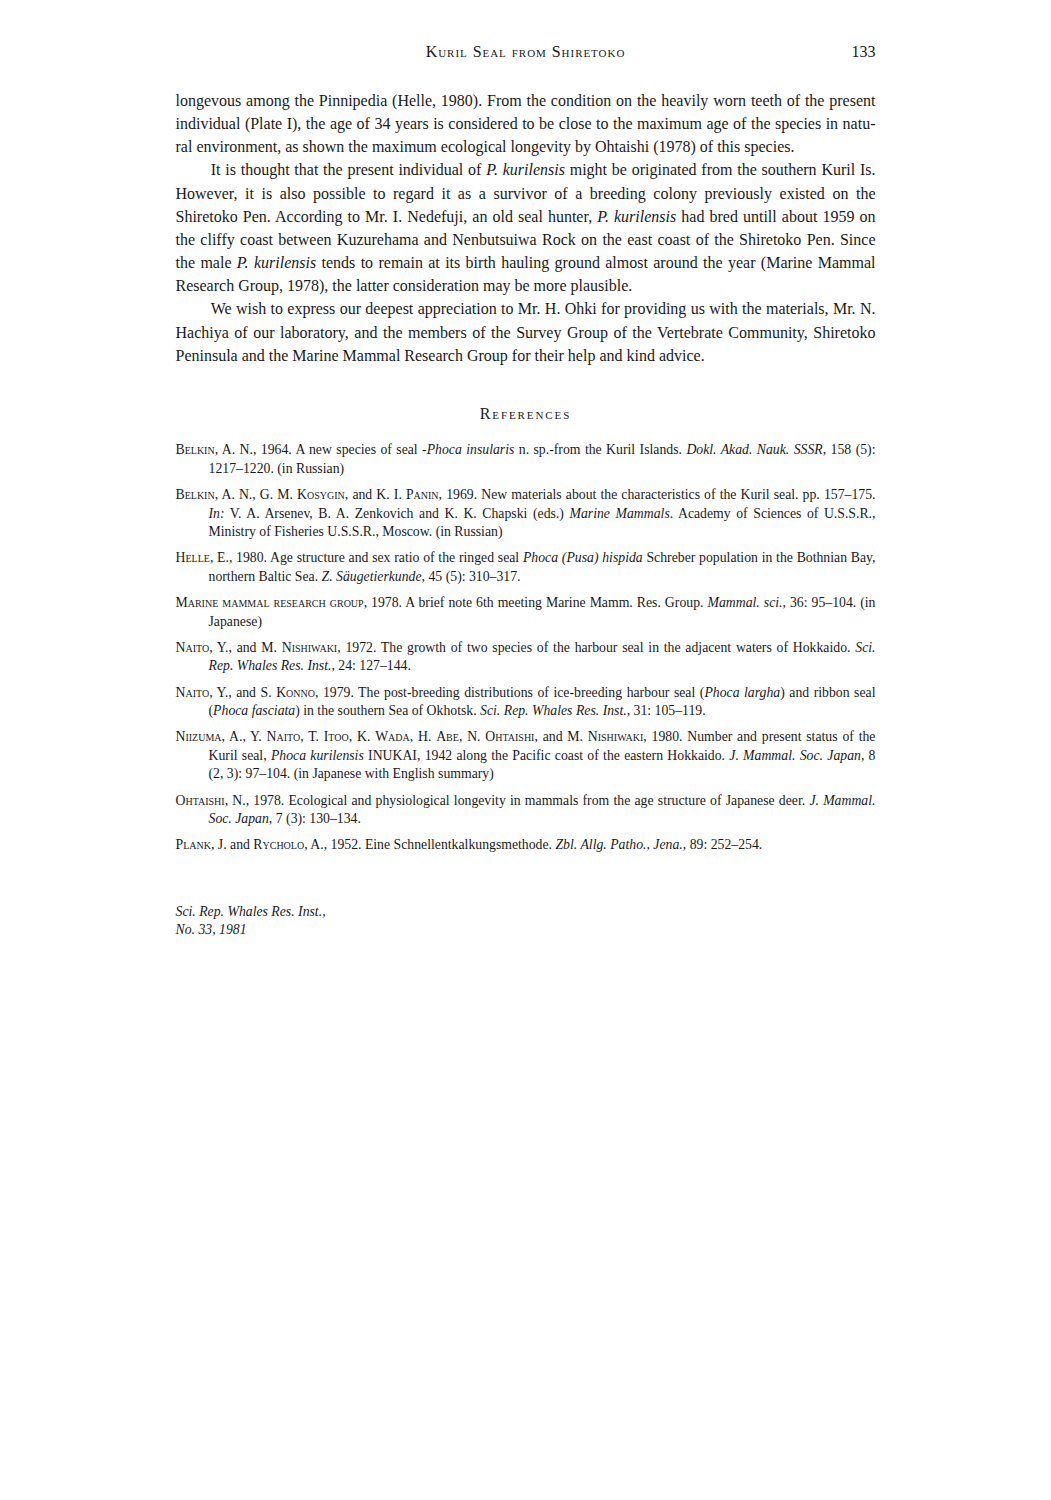Kuril Seal from Shiretoko 133
longevous among the Pinnipedia (Helle, 1980). From the condition on the heavily worn teeth of the present individual (Plate I), the age of 34 years is considered to be close to the maximum age of the species in natural environment, as shown the maximum ecological longevity by Ohtaishi (1978) of this species.
It is thought that the present individual of P. kurilensis might be originated from the southern Kuril Is. However, it is also possible to regard it as a survivor of a breeding colony previously existed on the Shiretoko Pen. According to Mr. I. Nedefuji, an old seal hunter, P. kurilensis had bred untill about 1959 on the cliffy coast between Kuzurehama and Nenbutsuiwa Rock on the east coast of the Shiretoko Pen. Since the male P. kurilensis tends to remain at its birth hauling ground almost around the year (Marine Mammal Research Group, 1978), the latter consideration may be more plausible.
We wish to express our deepest appreciation to Mr. H. Ohki for providing us with the materials, Mr. N. Hachiya of our laboratory, and the members of the Survey Group of the Vertebrate Community, Shiretoko Peninsula and the Marine Mammal Research Group for their help and kind advice.
References
Belkin, A. N., 1964. A new species of seal -Phoca insularis n. sp.-from the Kuril Islands. Dokl. Akad. Nauk. SSSR, 158 (5): 1217–1220. (in Russian)
Belkin, A. N., G. M. Kosygin, and K. I. Panin, 1969. New materials about the characteristics of the Kuril seal. pp. 157–175. In: V. A. Arsenev, B. A. Zenkovich and K. K. Chapski (eds.) Marine Mammals. Academy of Sciences of U.S.S.R., Ministry of Fisheries U.S.S.R., Moscow. (in Russian)
Helle, E., 1980. Age structure and sex ratio of the ringed seal Phoca (Pusa) hispida Schreber population in the Bothnian Bay, northern Baltic Sea. Z. Säugetierkunde, 45 (5): 310–317.
Marine mammal research group, 1978. A brief note 6th meeting Marine Mamm. Res. Group. Mammal. sci., 36: 95–104. (in Japanese)
Naito, Y., and M. Nishiwaki, 1972. The growth of two species of the harbour seal in the adjacent waters of Hokkaido. Sci. Rep. Whales Res. Inst., 24: 127–144.
Naito, Y., and S. Konno, 1979. The post-breeding distributions of ice-breeding harbour seal (Phoca largha) and ribbon seal (Phoca fasciata) in the southern Sea of Okhotsk. Sci. Rep. Whales Res. Inst., 31: 105–119.
Niizuma, A., Y. Naito, T. Itoo, K. Wada, H. Abe, N. Ohtaishi, and M. Nishiwaki, 1980. Number and present status of the Kuril seal, Phoca kurilensis INUKAI, 1942 along the Pacific coast of the eastern Hokkaido. J. Mammal. Soc. Japan, 8 (2, 3): 97–104. (in Japanese with English summary)
Ohtaishi, N., 1978. Ecological and physiological longevity in mammals from the age structure of Japanese deer. J. Mammal. Soc. Japan, 7 (3): 130–134.
Plank, J. and Rycholo, A., 1952. Eine Schnellentkalkungsmethode. Zbl. Allg. Patho., Jena., 89: 252–254.
Sci. Rep. Whales Res. Inst.,
No. 33, 1981